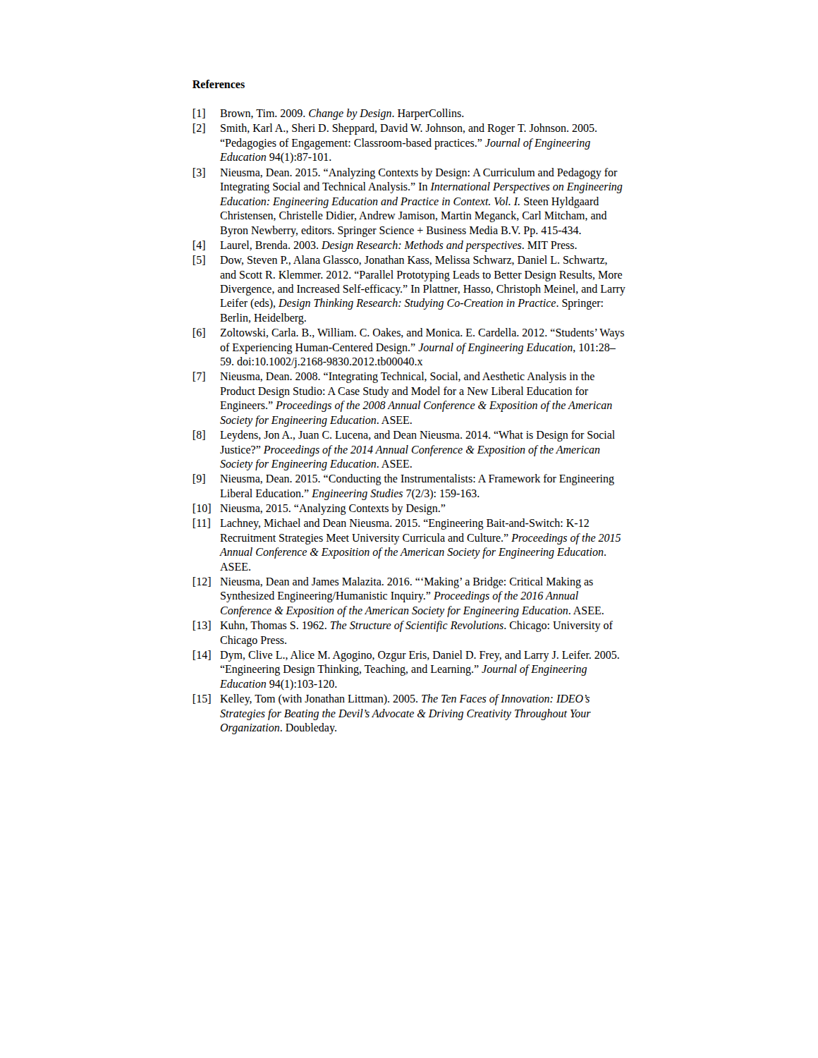References
[1] Brown, Tim. 2009. Change by Design. HarperCollins.
[2] Smith, Karl A., Sheri D. Sheppard, David W. Johnson, and Roger T. Johnson. 2005. “Pedagogies of Engagement: Classroom-based practices.” Journal of Engineering Education 94(1):87-101.
[3] Nieusma, Dean. 2015. “Analyzing Contexts by Design: A Curriculum and Pedagogy for Integrating Social and Technical Analysis.” In International Perspectives on Engineering Education: Engineering Education and Practice in Context. Vol. I. Steen Hyldgaard Christensen, Christelle Didier, Andrew Jamison, Martin Meganck, Carl Mitcham, and Byron Newberry, editors. Springer Science + Business Media B.V. Pp. 415-434.
[4] Laurel, Brenda. 2003. Design Research: Methods and perspectives. MIT Press.
[5] Dow, Steven P., Alana Glassco, Jonathan Kass, Melissa Schwarz, Daniel L. Schwartz, and Scott R. Klemmer. 2012. “Parallel Prototyping Leads to Better Design Results, More Divergence, and Increased Self-efficacy.” In Plattner, Hasso, Christoph Meinel, and Larry Leifer (eds), Design Thinking Research: Studying Co-Creation in Practice. Springer: Berlin, Heidelberg.
[6] Zoltowski, Carla. B., William. C. Oakes, and Monica. E. Cardella. 2012. “Students’ Ways of Experiencing Human-Centered Design.” Journal of Engineering Education, 101:28–59. doi:10.1002/j.2168-9830.2012.tb00040.x
[7] Nieusma, Dean. 2008. “Integrating Technical, Social, and Aesthetic Analysis in the Product Design Studio: A Case Study and Model for a New Liberal Education for Engineers.” Proceedings of the 2008 Annual Conference & Exposition of the American Society for Engineering Education. ASEE.
[8] Leydens, Jon A., Juan C. Lucena, and Dean Nieusma. 2014. “What is Design for Social Justice?” Proceedings of the 2014 Annual Conference & Exposition of the American Society for Engineering Education. ASEE.
[9] Nieusma, Dean. 2015. “Conducting the Instrumentalists: A Framework for Engineering Liberal Education.” Engineering Studies 7(2/3): 159-163.
[10] Nieusma, 2015. “Analyzing Contexts by Design.”
[11] Lachney, Michael and Dean Nieusma. 2015. “Engineering Bait-and-Switch: K-12 Recruitment Strategies Meet University Curricula and Culture.” Proceedings of the 2015 Annual Conference & Exposition of the American Society for Engineering Education. ASEE.
[12] Nieusma, Dean and James Malazita. 2016. “‘Making’ a Bridge: Critical Making as Synthesized Engineering/Humanistic Inquiry.” Proceedings of the 2016 Annual Conference & Exposition of the American Society for Engineering Education. ASEE.
[13] Kuhn, Thomas S. 1962. The Structure of Scientific Revolutions. Chicago: University of Chicago Press.
[14] Dym, Clive L., Alice M. Agogino, Ozgur Eris, Daniel D. Frey, and Larry J. Leifer. 2005. “Engineering Design Thinking, Teaching, and Learning.” Journal of Engineering Education 94(1):103-120.
[15] Kelley, Tom (with Jonathan Littman). 2005. The Ten Faces of Innovation: IDEO’s Strategies for Beating the Devil’s Advocate & Driving Creativity Throughout Your Organization. Doubleday.